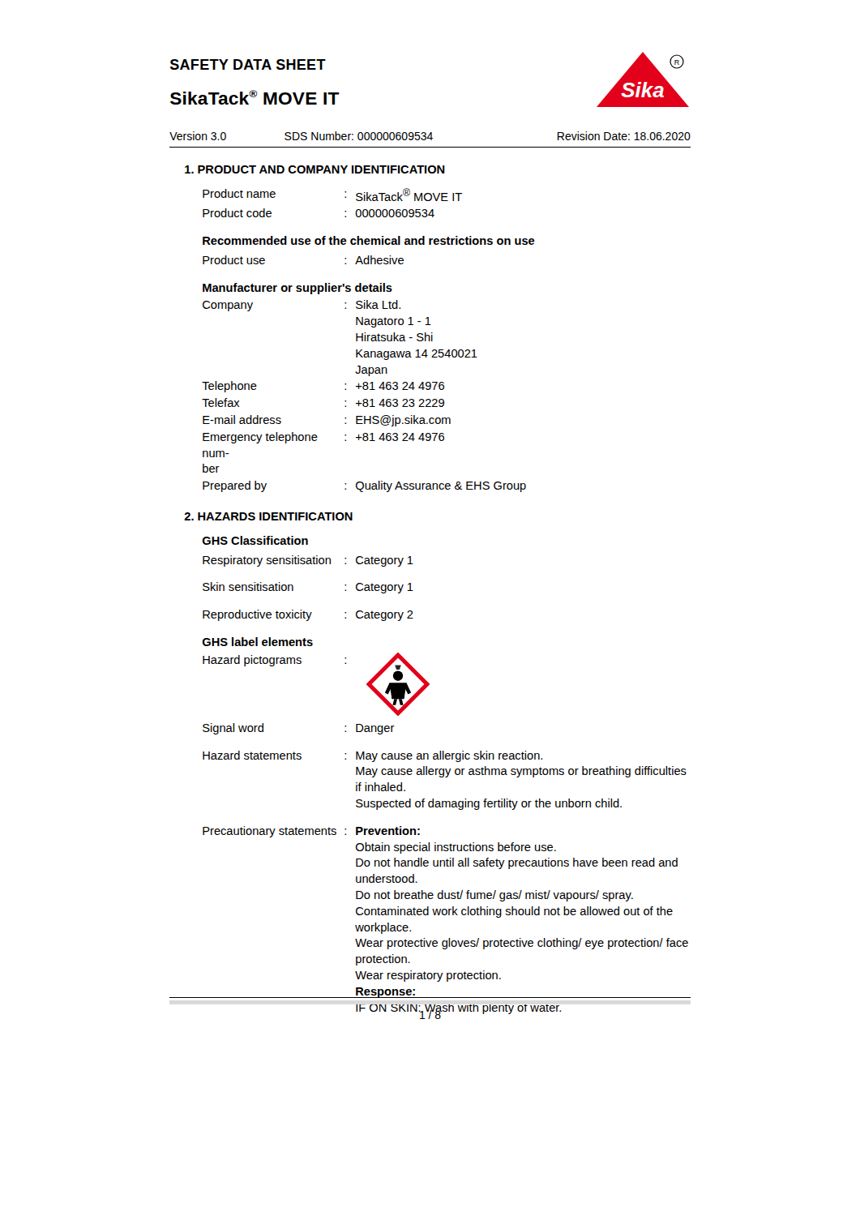SAFETY DATA SHEET
SikaTack® MOVE IT
Sika R
Version 3.0
SDS Number: 000000609534
Revision Date: 18.06.2020
1. PRODUCT AND COMPANY IDENTIFICATION
Product name
:
SikaTack® MOVE IT
Product code
:
000000609534
Recommended use of the chemical and restrictions on use
Product use
:
Adhesive
Manufacturer or supplier's details
Company
:
Sika Ltd.
Nagatoro 1 - 1
Hiratsuka - Shi
Kanagawa 14 2540021
Japan
Telephone
:
+81 463 24 4976
Telefax
:
+81 463 23 2229
E-mail address
:
EHS@jp.sika.com
Emergency telephone num-
ber
:
+81 463 24 4976
Prepared by
:
Quality Assurance & EHS Group
2. HAZARDS IDENTIFICATION
GHS Classification
Respiratory sensitisation
:
Category 1
Skin sensitisation
:
Category 1
Reproductive toxicity
:
Category 2
GHS label elements
Hazard pictograms
:
Signal word
:
Danger
Hazard statements
:
May cause an allergic skin reaction.
May cause allergy or asthma symptoms or breathing difficulties if inhaled.
Suspected of damaging fertility or the unborn child.
Precautionary statements
:
Prevention:
Obtain special instructions before use.
Do not handle until all safety precautions have been read and understood.
Do not breathe dust/ fume/ gas/ mist/ vapours/ spray.
Contaminated work clothing should not be allowed out of the workplace.
Wear protective gloves/ protective clothing/ eye protection/ face protection.
Wear respiratory protection.
Response:
IF ON SKIN: Wash with plenty of water.
1 / 8